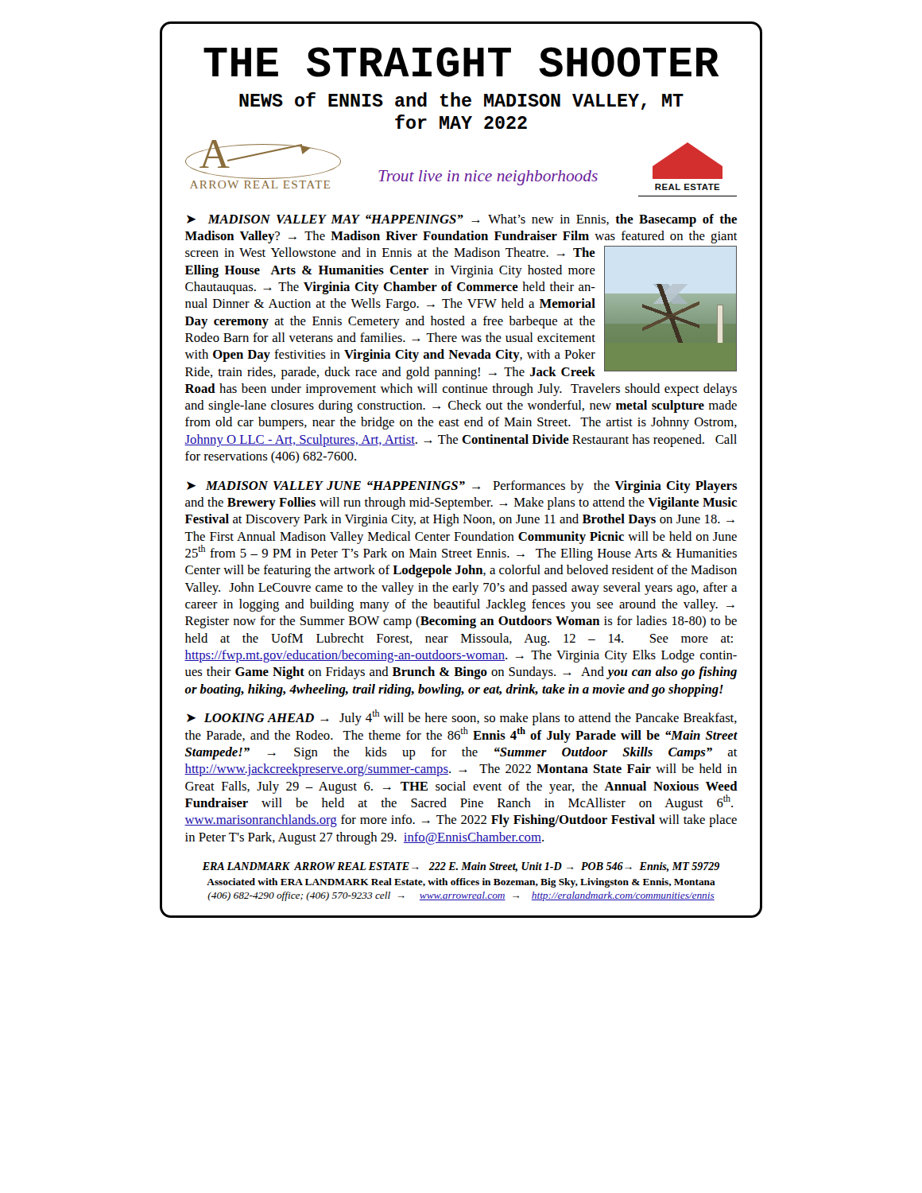THE STRAIGHT SHOOTER
NEWS of ENNIS and the MADISON VALLEY, MT
for MAY 2022
A
ARROW REAL ESTATE
Trout live in nice neighborhoods
REAL ESTATE
➤ MADISON VALLEY MAY “HAPPENINGS” → What’s new in Ennis, the Basecamp of the Madison Valley? → The Madison River Foundation Fundraiser Film was featured on the giant screen in West Yellowstone and in Ennis at the Madison Theatre. → The Elling House Arts & Humanities Center in Virginia City hosted more Chautauquas. → The Virginia City Chamber of Commerce held their annual Dinner & Auction at the Wells Fargo. → The VFW held a Memorial Day ceremony at the Ennis Cemetery and hosted a free barbeque at the Rodeo Barn for all veterans and families. → There was the usual excitement with Open Day festivities in Virginia City and Nevada City, with a Poker Ride, train rides, parade, duck race and gold panning! → The Jack Creek Road has been under improvement which will continue through July. Travelers should expect delays and single-lane closures during construction. → Check out the wonderful, new metal sculpture made from old car bumpers, near the bridge on the east end of Main Street. The artist is Johnny Ostrom, Johnny O LLC - Art, Sculptures, Art, Artist. → The Continental Divide Restaurant has reopened. Call for reservations (406) 682-7600.
➤ MADISON VALLEY JUNE “HAPPENINGS” → Performances by the Virginia City Players and the Brewery Follies will run through mid-September. → Make plans to attend the Vigilante Music Festival at Discovery Park in Virginia City, at High Noon, on June 11 and Brothel Days on June 18. → The First Annual Madison Valley Medical Center Foundation Community Picnic will be held on June 25th from 5 – 9 PM in Peter T’s Park on Main Street Ennis. → The Elling House Arts & Humanities Center will be featuring the artwork of Lodgepole John, a colorful and beloved resident of the Madison Valley. John LeCouvre came to the valley in the early 70’s and passed away several years ago, after a career in logging and building many of the beautiful Jackleg fences you see around the valley. → Register now for the Summer BOW camp (Becoming an Outdoors Woman is for ladies 18-80) to be held at the UofM Lubrecht Forest, near Missoula, Aug. 12 – 14. See more at: https://fwp.mt.gov/education/becoming-an-outdoors-woman. → The Virginia City Elks Lodge continues their Game Night on Fridays and Brunch & Bingo on Sundays. → And you can also go fishing or boating, hiking, 4wheeling, trail riding, bowling, or eat, drink, take in a movie and go shopping!
➤ LOOKING AHEAD → July 4th will be here soon, so make plans to attend the Pancake Breakfast, the Parade, and the Rodeo. The theme for the 86th Ennis 4th of July Parade will be “Main Street Stampede!” → Sign the kids up for the “Summer Outdoor Skills Camps” at http://www.jackcreekpreserve.org/summer-camps. → The 2022 Montana State Fair will be held in Great Falls, July 29 – August 6. → THE social event of the year, the Annual Noxious Weed Fundraiser will be held at the Sacred Pine Ranch in McAllister on August 6th. www.marisonranchlands.org for more info. → The 2022 Fly Fishing/Outdoor Festival will take place in Peter T's Park, August 27 through 29. info@EnnisChamber.com.
ERA LANDMARK ARROW REAL ESTATE→ 222 E. Main Street, Unit 1-D → POB 546→ Ennis, MT 59729
Associated with ERA LANDMARK Real Estate, with offices in Bozeman, Big Sky, Livingston & Ennis, Montana
(406) 682-4290 office; (406) 570-9233 cell → www.arrowreal.com → http://eralandmark.com/communities/ennis